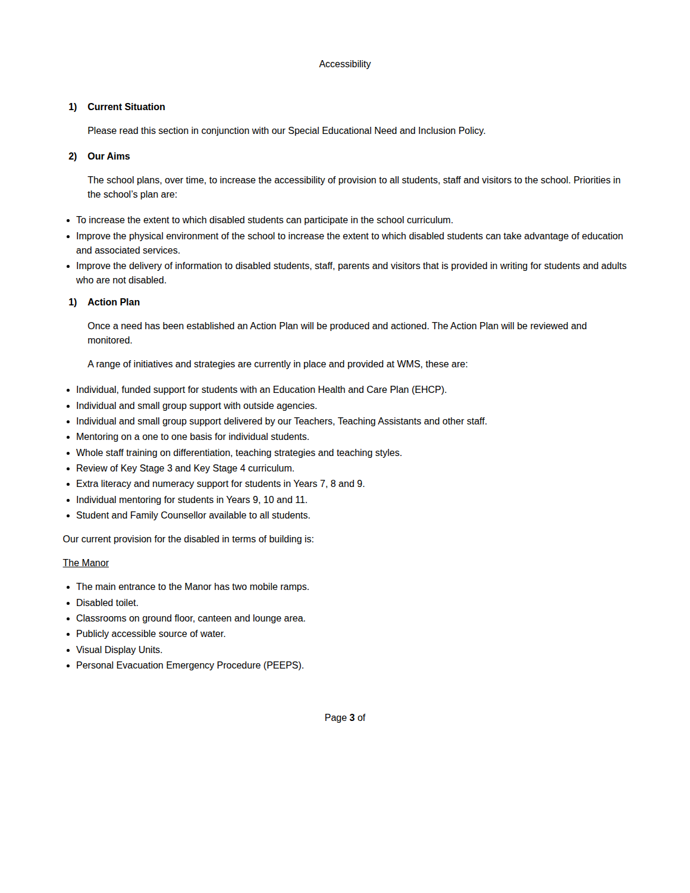Accessibility
Current Situation
Please read this section in conjunction with our Special Educational Need and Inclusion Policy.
Our Aims
The school plans, over time, to increase the accessibility of provision to all students, staff and visitors to the school. Priorities in the school’s plan are:
To increase the extent to which disabled students can participate in the school curriculum.
Improve the physical environment of the school to increase the extent to which disabled students can take advantage of education and associated services.
Improve the delivery of information to disabled students, staff, parents and visitors that is provided in writing for students and adults who are not disabled.
Action Plan
Once a need has been established an Action Plan will be produced and actioned. The Action Plan will be reviewed and monitored.
A range of initiatives and strategies are currently in place and provided at WMS, these are:
Individual, funded support for students with an Education Health and Care Plan (EHCP).
Individual and small group support with outside agencies.
Individual and small group support delivered by our Teachers, Teaching Assistants and other staff.
Mentoring on a one to one basis for individual students.
Whole staff training on differentiation, teaching strategies and teaching styles.
Review of Key Stage 3 and Key Stage 4 curriculum.
Extra literacy and numeracy support for students in Years 7, 8 and 9.
Individual mentoring for students in Years 9, 10 and 11.
Student and Family Counsellor available to all students.
Our current provision for the disabled in terms of building is:
The Manor
The main entrance to the Manor has two mobile ramps.
Disabled toilet.
Classrooms on ground floor, canteen and lounge area.
Publicly accessible source of water.
Visual Display Units.
Personal Evacuation Emergency Procedure (PEEPS).
Page 3 of